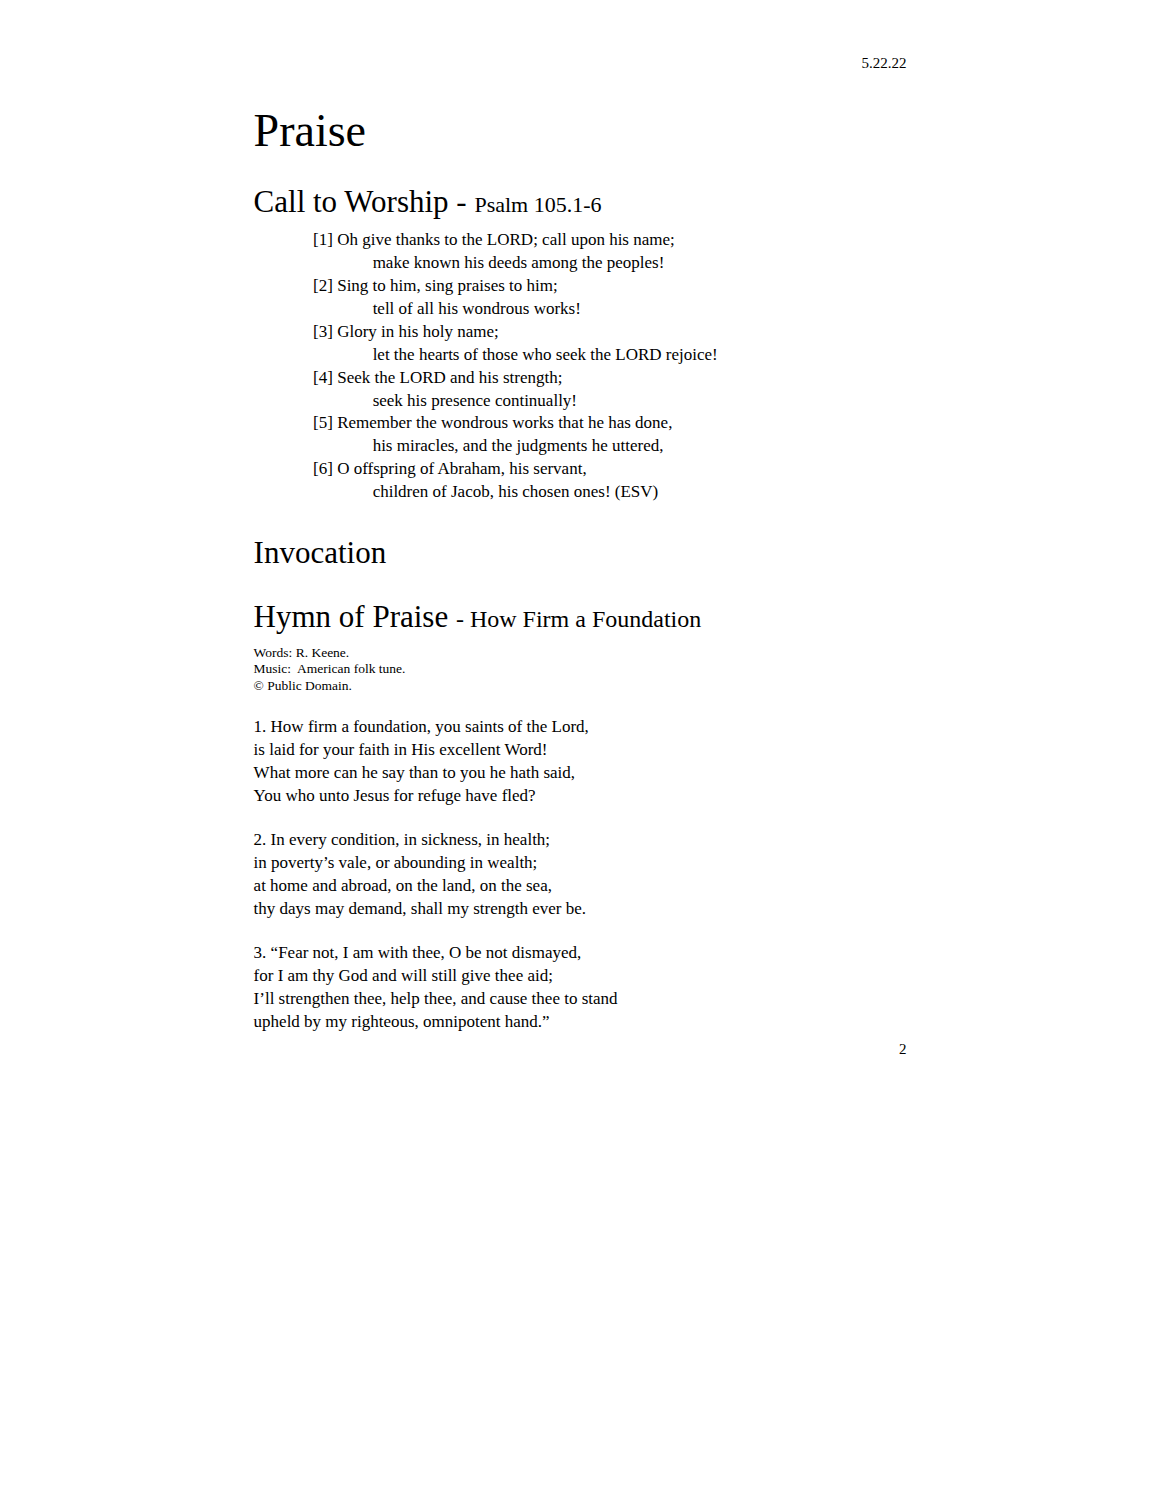5.22.22
Praise
Call to Worship - Psalm 105.1-6
[1] Oh give thanks to the LORD; call upon his name;
make known his deeds among the peoples!
[2] Sing to him, sing praises to him;
tell of all his wondrous works!
[3] Glory in his holy name;
let the hearts of those who seek the LORD rejoice!
[4] Seek the LORD and his strength;
seek his presence continually!
[5] Remember the wondrous works that he has done,
his miracles, and the judgments he uttered,
[6] O offspring of Abraham, his servant,
children of Jacob, his chosen ones! (ESV)
Invocation
Hymn of Praise - How Firm a Foundation
Words: R. Keene.
Music: American folk tune.
© Public Domain.
1. How firm a foundation, you saints of the Lord,
is laid for your faith in His excellent Word!
What more can he say than to you he hath said,
You who unto Jesus for refuge have fled?
2. In every condition, in sickness, in health;
in poverty’s vale, or abounding in wealth;
at home and abroad, on the land, on the sea,
thy days may demand, shall my strength ever be.
3. “Fear not, I am with thee, O be not dismayed,
for I am thy God and will still give thee aid;
I’ll strengthen thee, help thee, and cause thee to stand
upheld by my righteous, omnipotent hand.”
2